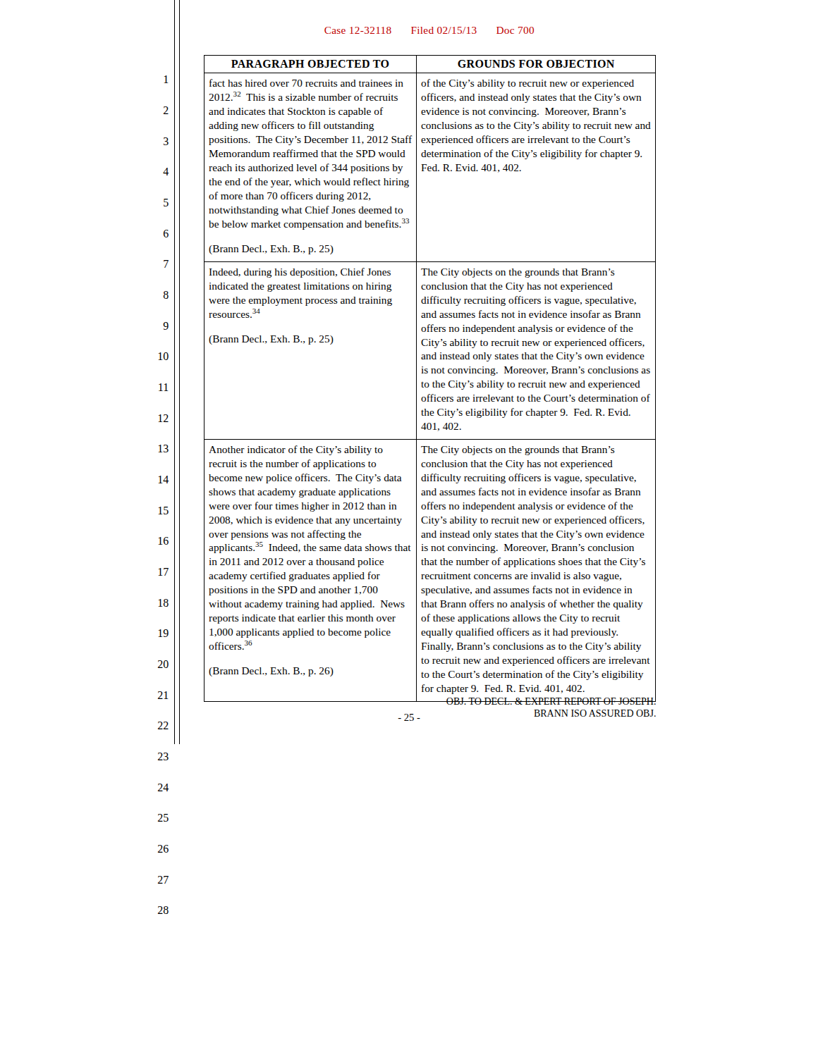Case 12-32118 Filed 02/15/13 Doc 700
1
2
3
4
5
6
7
8
9
10
11
12
13
14
15
16
17
18
19
20
21
22
23
24
25
26
27
28
| PARAGRAPH OBJECTED TO | GROUNDS FOR OBJECTION |
| --- | --- |
| fact has hired over 70 recruits and trainees in 2012. 32 This is a sizable number of recruits and indicates that Stockton is capable of adding new officers to fill outstanding positions. The City’s December 11, 2012 Staff Memorandum reaffirmed that the SPD would reach its authorized level of 344 positions by the end of the year, which would reflect hiring of more than 70 officers during 2012, notwithstanding what Chief Jones deemed to be below market compensation and benefits. 33 (Brann Decl., Exh. B., p. 25) | of the City’s ability to recruit new or experienced officers, and instead only states that the City’s own evidence is not convincing. Moreover, Brann’s conclusions as to the City’s ability to recruit new and experienced officers are irrelevant to the Court’s determination of the City’s eligibility for chapter 9. Fed. R. Evid. 401, 402. |
| Indeed, during his deposition, Chief Jones indicated the greatest limitations on hiring were the employment process and training resources. 34 (Brann Decl., Exh. B., p. 25) | The City objects on the grounds that Brann’s conclusion that the City has not experienced difficulty recruiting officers is vague, speculative, and assumes facts not in evidence insofar as Brann offers no independent analysis or evidence of the City’s ability to recruit new or experienced officers, and instead only states that the City’s own evidence is not convincing. Moreover, Brann’s conclusions as to the City’s ability to recruit new and experienced officers are irrelevant to the Court’s determination of the City’s eligibility for chapter 9. Fed. R. Evid. 401, 402. |
| Another indicator of the City’s ability to recruit is the number of applications to become new police officers. The City’s data shows that academy graduate applications were over four times higher in 2012 than in 2008, which is evidence that any uncertainty over pensions was not affecting the applicants. 35 Indeed, the same data shows that in 2011 and 2012 over a thousand police academy certified graduates applied for positions in the SPD and another 1,700 without academy training had applied. News reports indicate that earlier this month over 1,000 applicants applied to become police officers. 36 (Brann Decl., Exh. B., p. 26) | The City objects on the grounds that Brann’s conclusion that the City has not experienced difficulty recruiting officers is vague, speculative, and assumes facts not in evidence insofar as Brann offers no independent analysis or evidence of the City’s ability to recruit new or experienced officers, and instead only states that the City’s own evidence is not convincing. Moreover, Brann’s conclusion that the number of applications shoes that the City’s recruitment concerns are invalid is also vague, speculative, and assumes facts not in evidence in that Brann offers no analysis of whether the quality of these applications allows the City to recruit equally qualified officers as it had previously. Finally, Brann’s conclusions as to the City’s ability to recruit new and experienced officers are irrelevant to the Court’s determination of the City’s eligibility for chapter 9. Fed. R. Evid. 401, 402. |
OBJ. TO DECL. & EXPERT REPORT OF JOSEPH.
BRANN ISO ASSURED OBJ.
- 25 -